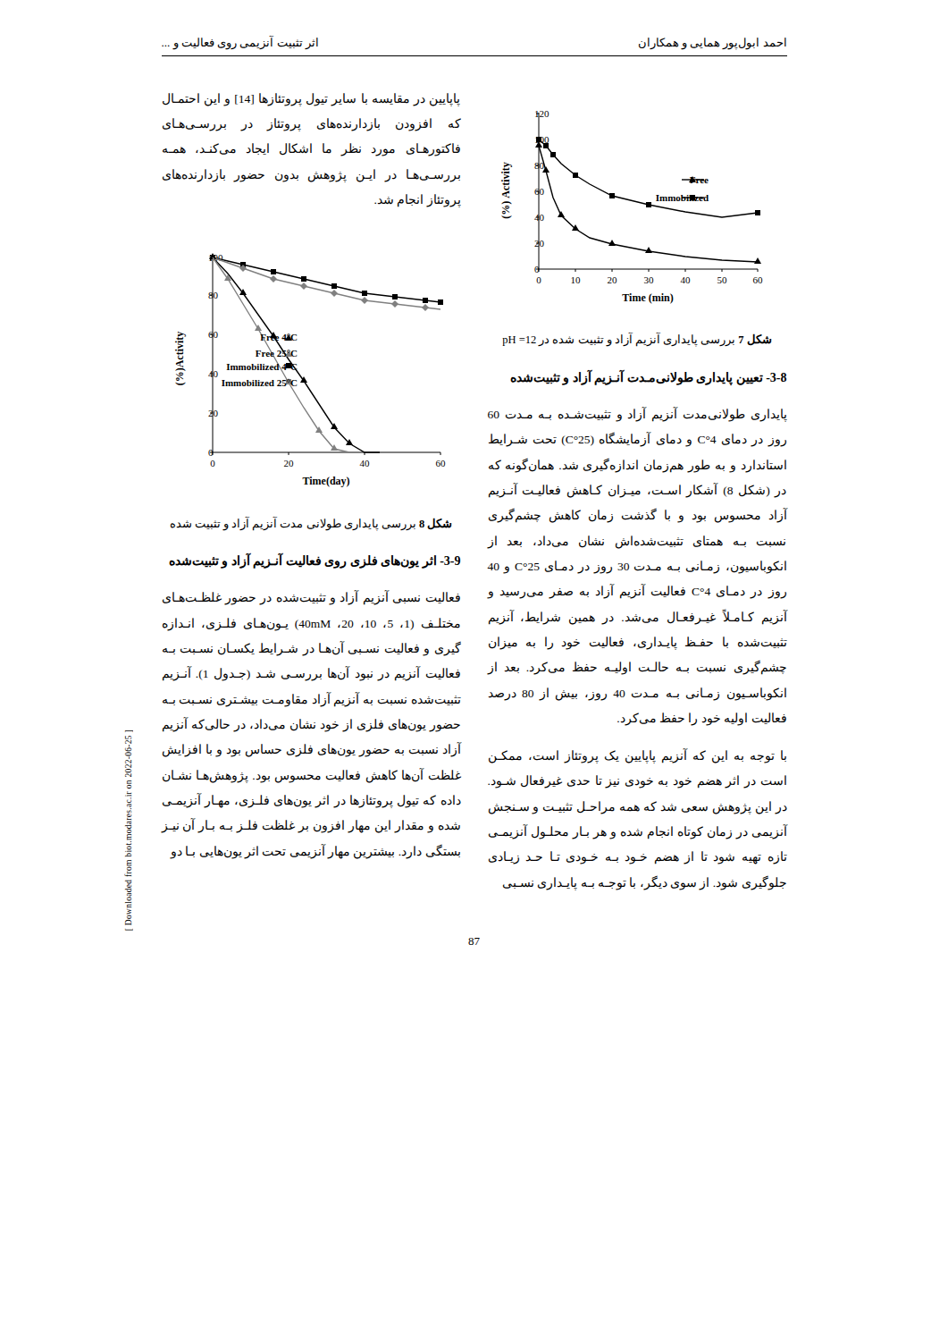احمد ابول‌پور همایی و همکاران اثر تثبیت آنزیمی روی فعالیت و ...
پاپایین در مقایسه با سایر تیول پروتئازها [14] و این احتمـال که افزودن بازدارنده‌های پروتئاز در بررسـی‌هـای فاکتورهـای مورد نظر ما اشکال ایجاد می‌کنـد، همـه بررسـی‌هـا در ایـن پژوهش بدون حضور بازدارنده‌های پروتئاز انجام شد.
0 20 40 60 80 100 0 20 40 60 Time(day) Activity(%) Free 4°C Free 25°C Immobilized 4°C Immobilized 25°C
شکل 8 بررسی پایداری طولانی مدت آنزیم آزاد و تثبیت شده
3-9- اثر یون‌های فلزی روی فعالیت آنـزیم آزاد و تثبیت‌شده
فعالیت نسبی آنزیم آزاد و تثبیت‌شده در حضور غلظـت‌هـای مختلـف (1، 5، 10، 20، 40mM) یـون‌هـای فلـزی، انـدازه گیری و فعالیت نسـبی آن‌هـا در شـرایط یکسـان نسـبت بـه فعالیت آنزیم در نبود آن‌ها بررسـی شـد (جـدول 1). آنـزیم تثبیت‌شده نسبت به آنزیم آزاد مقاومـت بیشـتری نسـبت بـه حضور یون‌های فلزی از خود نشان می‌داد، در حالی‌که آنزیم آزاد نسبت به حضور یون‌های فلزی حساس بود و با افزایش غلظت آن‌ها کاهش فعالیت محسوس بود. پژوهش‌هـا نشـان داده که تیول پروتئازها در اثر یون‌های فلـزی، مهـار آنزیمـی شده و مقدار این مهار افزون بر غلظت فلـز بـه بـار آن نیـز بستگی دارد. بیشترین مهار آنزیمی تحت اثر یون‌هایی بـا دو
0 20 40 60 80 100 120 0 10 20 30 40 50 60 Time (min) Activity (%) Free Immobilized
شکل 7 بررسی پایداری آنزیم آزاد و تثبیت شده در pH =12
3-8- تعیین پایداری طولانی‌مـدت آنـزیم آزاد و تثبیت‌شده
پایداری طولانی‌مدت آنزیم آزاد و تثبیت‌شـده بـه مـدت 60 روز در دمای 4°C و دمای آزمایشگاه (25°C) تحت شـرایط استاندارد و به طور هم‌زمان اندازه‌گیری شد. همان‌گونه که در (شکل 8) آشکار اسـت، میـزان کـاهش فعالیـت آنـزیم آزاد محسوس بود و با گذشت زمان کاهش چشم‌گیری نسبت بـه همتای تثبیت‌شده‌اش نشان می‌داد، بعد از انکوباسیون، زمـانی بـه مـدت 30 روز در دمـای 25°C و 40 روز در دمـای 4°C فعالیت آنزیم آزاد به صفر می‌رسید و آنزیم کـامـلاً غیـرفعـال می‌شد. در همین شرایط، آنزیم تثبیت‌شده با حفـظ پایـداری، فعالیت خود را به میزان چشم‌گیری نسبت بـه حالـت اولیـه حفظ می‌کرد. بعد از انکوباسـیون زمـانی بـه مـدت 40 روز، بیش از 80 درصد فعالیت اولیه خود را حفظ می‌کرد.
با توجه به این که آنزیم پاپایین یک پروتئاز است، ممکـن است در اثر هضم خود به خودی نیز تا حدی غیرفعال شـود. در این پژوهش سعی شد که همه مراحـل تثبیـت و سـنجش آنزیمی در زمان کوتاه انجام شده و هر بـار محلـول آنزیمـی تازه تهیه شود تا از هضم خـود بـه خـودی تـا حـد زیـادی جلوگیری شود. از سوی دیگر، با توجـه بـه پایـداری نسـبی
87
[ Downloaded from biot.modares.ac.ir on 2022-06-25 ]